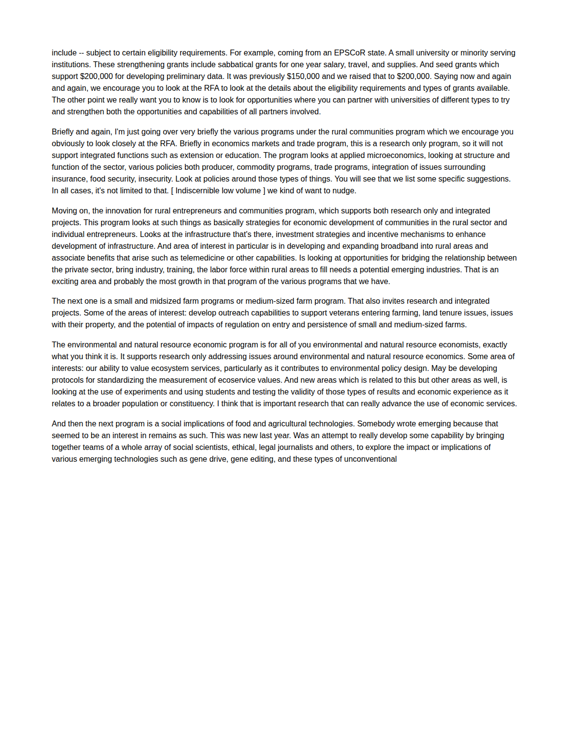include -- subject to certain eligibility requirements. For example, coming from an EPSCoR state. A small university or minority serving institutions. These strengthening grants include sabbatical grants for one year salary, travel, and supplies. And seed grants which support $200,000 for developing preliminary data. It was previously $150,000 and we raised that to $200,000. Saying now and again and again, we encourage you to look at the RFA to look at the details about the eligibility requirements and types of grants available. The other point we really want you to know is to look for opportunities where you can partner with universities of different types to try and strengthen both the opportunities and capabilities of all partners involved.
Briefly and again, I'm just going over very briefly the various programs under the rural communities program which we encourage you obviously to look closely at the RFA. Briefly in economics markets and trade program, this is a research only program, so it will not support integrated functions such as extension or education. The program looks at applied microeconomics, looking at structure and function of the sector, various policies both producer, commodity programs, trade programs, integration of issues surrounding insurance, food security, insecurity. Look at policies around those types of things. You will see that we list some specific suggestions. In all cases, it's not limited to that. [ Indiscernible low volume ] we kind of want to nudge.
Moving on, the innovation for rural entrepreneurs and communities program, which supports both research only and integrated projects. This program looks at such things as basically strategies for economic development of communities in the rural sector and individual entrepreneurs. Looks at the infrastructure that's there, investment strategies and incentive mechanisms to enhance development of infrastructure. And area of interest in particular is in developing and expanding broadband into rural areas and associate benefits that arise such as telemedicine or other capabilities. Is looking at opportunities for bridging the relationship between the private sector, bring industry, training, the labor force within rural areas to fill needs a potential emerging industries. That is an exciting area and probably the most growth in that program of the various programs that we have.
The next one is a small and midsized farm programs or medium-sized farm program. That also invites research and integrated projects. Some of the areas of interest: develop outreach capabilities to support veterans entering farming, land tenure issues, issues with their property, and the potential of impacts of regulation on entry and persistence of small and medium-sized farms.
The environmental and natural resource economic program is for all of you environmental and natural resource economists, exactly what you think it is. It supports research only addressing issues around environmental and natural resource economics. Some area of interests: our ability to value ecosystem services, particularly as it contributes to environmental policy design. May be developing protocols for standardizing the measurement of ecoservice values. And new areas which is related to this but other areas as well, is looking at the use of experiments and using students and testing the validity of those types of results and economic experience as it relates to a broader population or constituency. I think that is important research that can really advance the use of economic services.
And then the next program is a social implications of food and agricultural technologies. Somebody wrote emerging because that seemed to be an interest in remains as such. This was new last year. Was an attempt to really develop some capability by bringing together teams of a whole array of social scientists, ethical, legal journalists and others, to explore the impact or implications of various emerging technologies such as gene drive, gene editing, and these types of unconventional